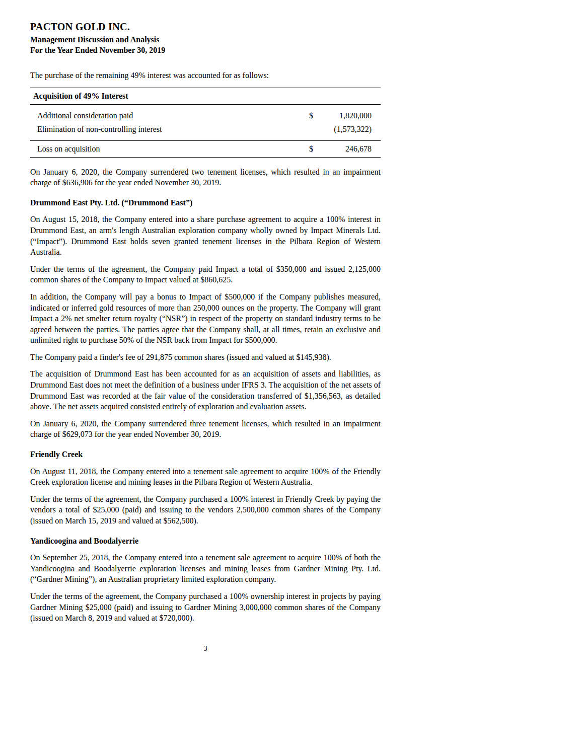PACTON GOLD INC.
Management Discussion and Analysis
For the Year Ended November 30, 2019
The purchase of the remaining 49% interest was accounted for as follows:
| Acquisition of 49% Interest |
| --- |
| Additional consideration paid | $ | 1,820,000 |
| Elimination of non-controlling interest | | (1,573,322) |
| Loss on acquisition | $ | 246,678 |
On January 6, 2020, the Company surrendered two tenement licenses, which resulted in an impairment charge of $636,906 for the year ended November 30, 2019.
Drummond East Pty. Ltd. (“Drummond East”)
On August 15, 2018, the Company entered into a share purchase agreement to acquire a 100% interest in Drummond East, an arm's length Australian exploration company wholly owned by Impact Minerals Ltd. (“Impact”). Drummond East holds seven granted tenement licenses in the Pilbara Region of Western Australia.
Under the terms of the agreement, the Company paid Impact a total of $350,000 and issued 2,125,000 common shares of the Company to Impact valued at $860,625.
In addition, the Company will pay a bonus to Impact of $500,000 if the Company publishes measured, indicated or inferred gold resources of more than 250,000 ounces on the property. The Company will grant Impact a 2% net smelter return royalty (“NSR”) in respect of the property on standard industry terms to be agreed between the parties. The parties agree that the Company shall, at all times, retain an exclusive and unlimited right to purchase 50% of the NSR back from Impact for $500,000.
The Company paid a finder's fee of 291,875 common shares (issued and valued at $145,938).
The acquisition of Drummond East has been accounted for as an acquisition of assets and liabilities, as Drummond East does not meet the definition of a business under IFRS 3. The acquisition of the net assets of Drummond East was recorded at the fair value of the consideration transferred of $1,356,563, as detailed above. The net assets acquired consisted entirely of exploration and evaluation assets.
On January 6, 2020, the Company surrendered three tenement licenses, which resulted in an impairment charge of $629,073 for the year ended November 30, 2019.
Friendly Creek
On August 11, 2018, the Company entered into a tenement sale agreement to acquire 100% of the Friendly Creek exploration license and mining leases in the Pilbara Region of Western Australia.
Under the terms of the agreement, the Company purchased a 100% interest in Friendly Creek by paying the vendors a total of $25,000 (paid) and issuing to the vendors 2,500,000 common shares of the Company (issued on March 15, 2019 and valued at $562,500).
Yandicoogina and Boodalyerrie
On September 25, 2018, the Company entered into a tenement sale agreement to acquire 100% of both the Yandicoogina and Boodalyerrie exploration licenses and mining leases from Gardner Mining Pty. Ltd. (“Gardner Mining”), an Australian proprietary limited exploration company.
Under the terms of the agreement, the Company purchased a 100% ownership interest in projects by paying Gardner Mining $25,000 (paid) and issuing to Gardner Mining 3,000,000 common shares of the Company (issued on March 8, 2019 and valued at $720,000).
3